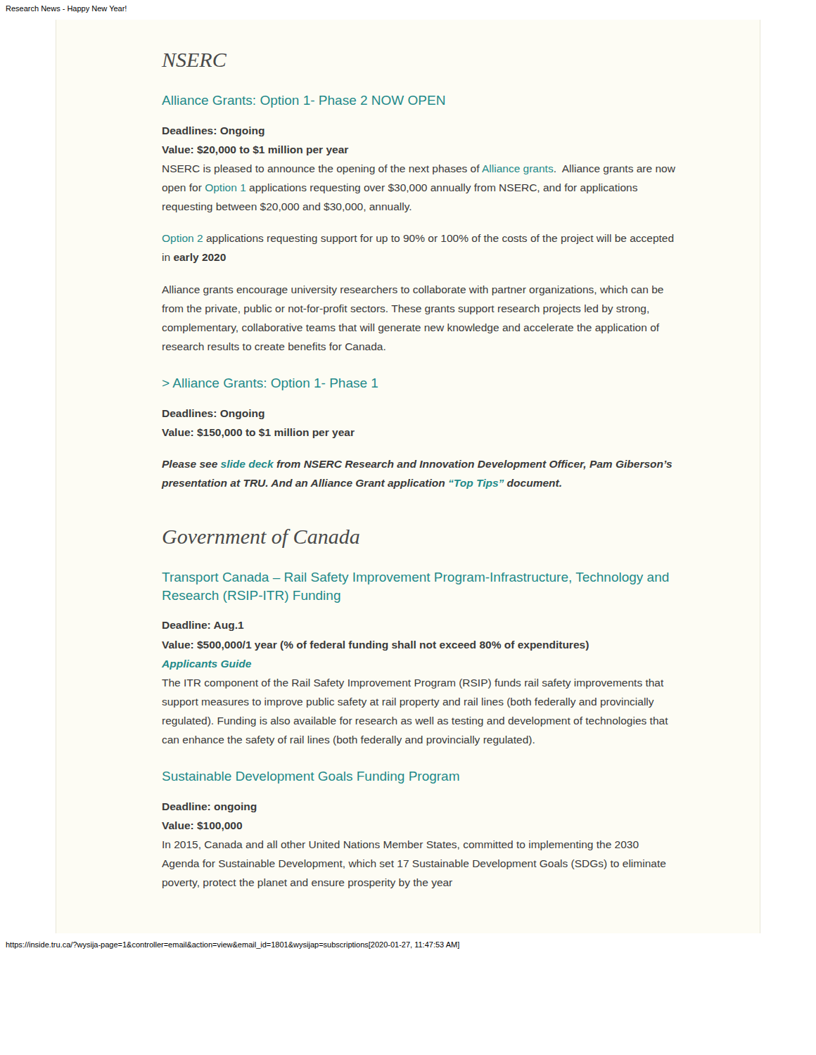Research News - Happy New Year!
NSERC
Alliance Grants: Option 1- Phase 2 NOW OPEN
Deadlines: Ongoing
Value: $20,000 to $1 million per year
NSERC is pleased to announce the opening of the next phases of Alliance grants. Alliance grants are now open for Option 1 applications requesting over $30,000 annually from NSERC, and for applications requesting between $20,000 and $30,000, annually.
Option 2 applications requesting support for up to 90% or 100% of the costs of the project will be accepted in early 2020
Alliance grants encourage university researchers to collaborate with partner organizations, which can be from the private, public or not-for-profit sectors. These grants support research projects led by strong, complementary, collaborative teams that will generate new knowledge and accelerate the application of research results to create benefits for Canada.
> Alliance Grants: Option 1- Phase 1
Deadlines: Ongoing
Value: $150,000 to $1 million per year
Please see slide deck from NSERC Research and Innovation Development Officer, Pam Giberson’s presentation at TRU. And an Alliance Grant application “Top Tips” document.
Government of Canada
Transport Canada – Rail Safety Improvement Program-Infrastructure, Technology and Research (RSIP-ITR) Funding
Deadline: Aug.1
Value: $500,000/1 year (% of federal funding shall not exceed 80% of expenditures)
Applicants Guide
The ITR component of the Rail Safety Improvement Program (RSIP) funds rail safety improvements that support measures to improve public safety at rail property and rail lines (both federally and provincially regulated). Funding is also available for research as well as testing and development of technologies that can enhance the safety of rail lines (both federally and provincially regulated).
Sustainable Development Goals Funding Program
Deadline: ongoing
Value: $100,000
In 2015, Canada and all other United Nations Member States, committed to implementing the 2030 Agenda for Sustainable Development, which set 17 Sustainable Development Goals (SDGs) to eliminate poverty, protect the planet and ensure prosperity by the year
https://inside.tru.ca/?wysija-page=1&controller=email&action=view&email_id=1801&wysijap=subscriptions[2020-01-27, 11:47:53 AM]